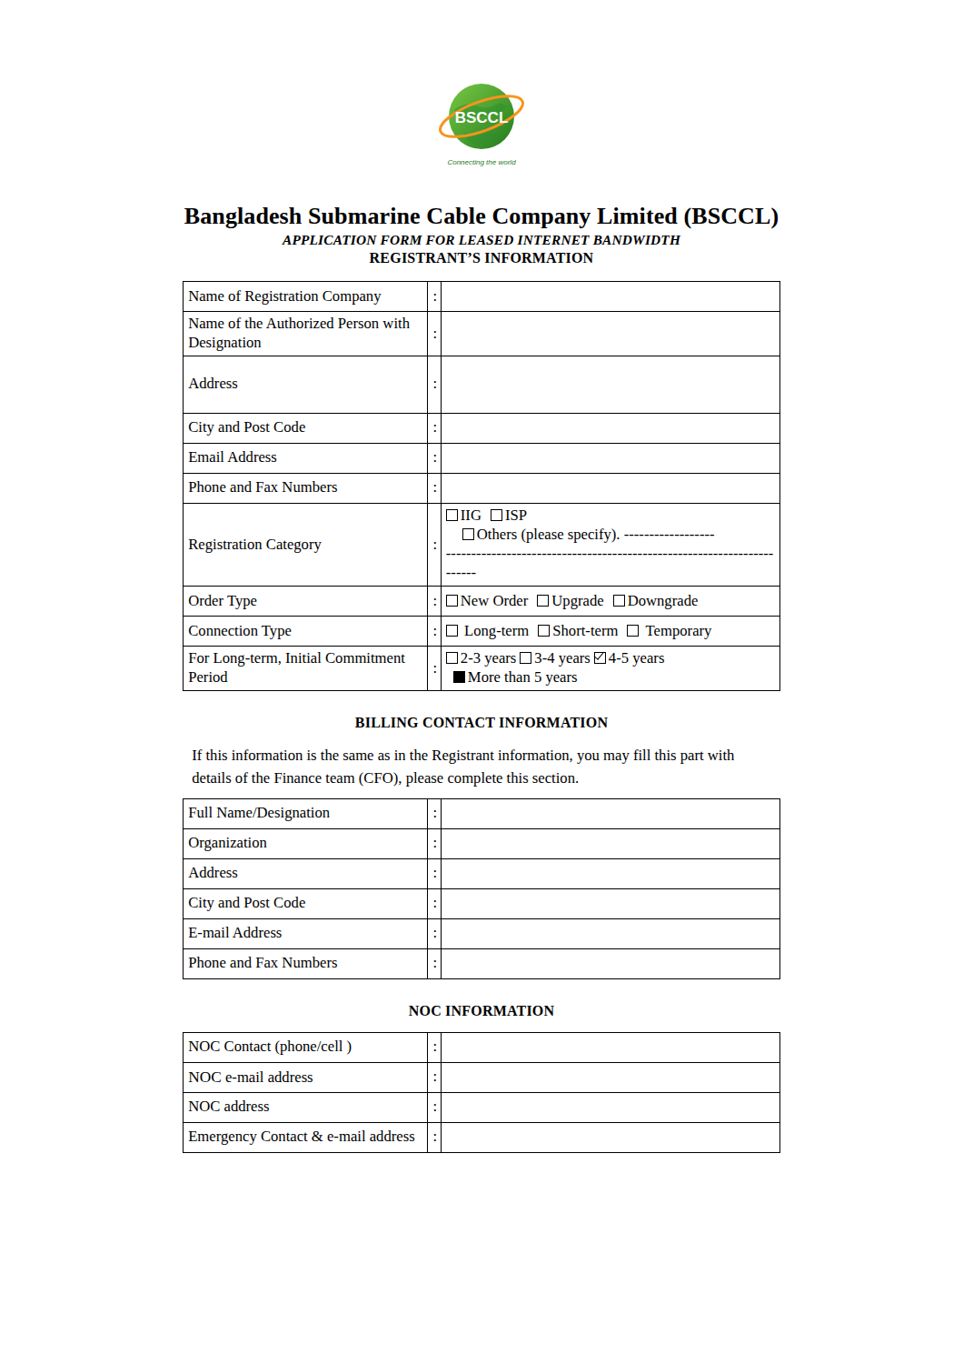BSCCL Connecting the world
Bangladesh Submarine Cable Company Limited (BSCCL)
APPLICATION FORM FOR LEASED INTERNET BANDWIDTH
REGISTRANT’S INFORMATION
| Name of Registration Company | : | |
| Name of the Authorized Person with Designation | : | |
| Address | : | |
| City and Post Code | : | |
| Email Address | : | |
| Phone and Fax Numbers | : | |
| Registration Category | : | IIG ISP Others (please specify). ------------------ ----------------------------------------------------------------------- |
| Order Type | : | New Order Upgrade Downgrade |
| Connection Type | : | Long-term Short-term Temporary |
| For Long-term, Initial Commitment Period | : | 2-3 years 3-4 years 4-5 years More than 5 years |
BILLING CONTACT INFORMATION
If this information is the same as in the Registrant information, you may fill this part with details of the Finance team (CFO), please complete this section.
| Full Name/Designation | : | |
| Organization | : | |
| Address | : | |
| City and Post Code | : | |
| E-mail Address | : | |
| Phone and Fax Numbers | : | |
NOC INFORMATION
| NOC Contact (phone/cell ) | : | |
| NOC e-mail address | : | |
| NOC address | : | |
| Emergency Contact & e-mail address | : | |